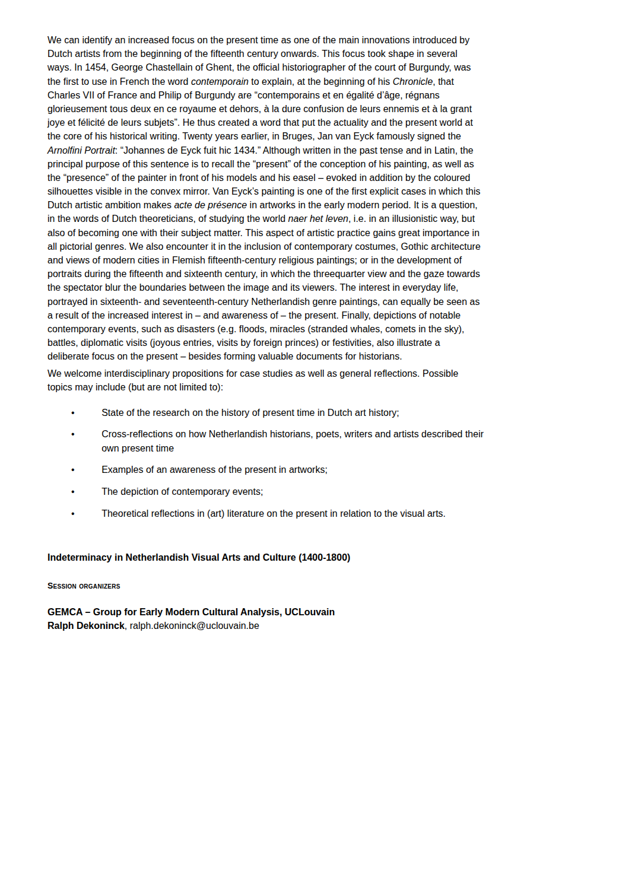We can identify an increased focus on the present time as one of the main innovations introduced by Dutch artists from the beginning of the fifteenth century onwards. This focus took shape in several ways. In 1454, George Chastellain of Ghent, the official historiographer of the court of Burgundy, was the first to use in French the word contemporain to explain, at the beginning of his Chronicle, that Charles VII of France and Philip of Burgundy are “contemporains et en égalité d’âge, régnans glorieusement tous deux en ce royaume et dehors, à la dure confusion de leurs ennemis et à la grant joye et félicité de leurs subjets”. He thus created a word that put the actuality and the present world at the core of his historical writing. Twenty years earlier, in Bruges, Jan van Eyck famously signed the Arnolfini Portrait: “Johannes de Eyck fuit hic 1434.” Although written in the past tense and in Latin, the principal purpose of this sentence is to recall the “present” of the conception of his painting, as well as the “presence” of the painter in front of his models and his easel – evoked in addition by the coloured silhouettes visible in the convex mirror. Van Eyck’s painting is one of the first explicit cases in which this Dutch artistic ambition makes acte de présence in artworks in the early modern period. It is a question, in the words of Dutch theoreticians, of studying the world naer het leven, i.e. in an illusionistic way, but also of becoming one with their subject matter. This aspect of artistic practice gains great importance in all pictorial genres. We also encounter it in the inclusion of contemporary costumes, Gothic architecture and views of modern cities in Flemish fifteenth-century religious paintings; or in the development of portraits during the fifteenth and sixteenth century, in which the threequarter view and the gaze towards the spectator blur the boundaries between the image and its viewers. The interest in everyday life, portrayed in sixteenth- and seventeenth-century Netherlandish genre paintings, can equally be seen as a result of the increased interest in – and awareness of – the present. Finally, depictions of notable contemporary events, such as disasters (e.g. floods, miracles (stranded whales, comets in the sky), battles, diplomatic visits (joyous entries, visits by foreign princes) or festivities, also illustrate a deliberate focus on the present – besides forming valuable documents for historians.
We welcome interdisciplinary propositions for case studies as well as general reflections. Possible topics may include (but are not limited to):
State of the research on the history of present time in Dutch art history;
Cross-reflections on how Netherlandish historians, poets, writers and artists described their own present time
Examples of an awareness of the present in artworks;
The depiction of contemporary events;
Theoretical reflections in (art) literature on the present in relation to the visual arts.
Indeterminacy in Netherlandish Visual Arts and Culture (1400-1800)
Session organizers
GEMCA – Group for Early Modern Cultural Analysis, UCLouvain
Ralph Dekoninck, ralph.dekoninck@uclouvain.be